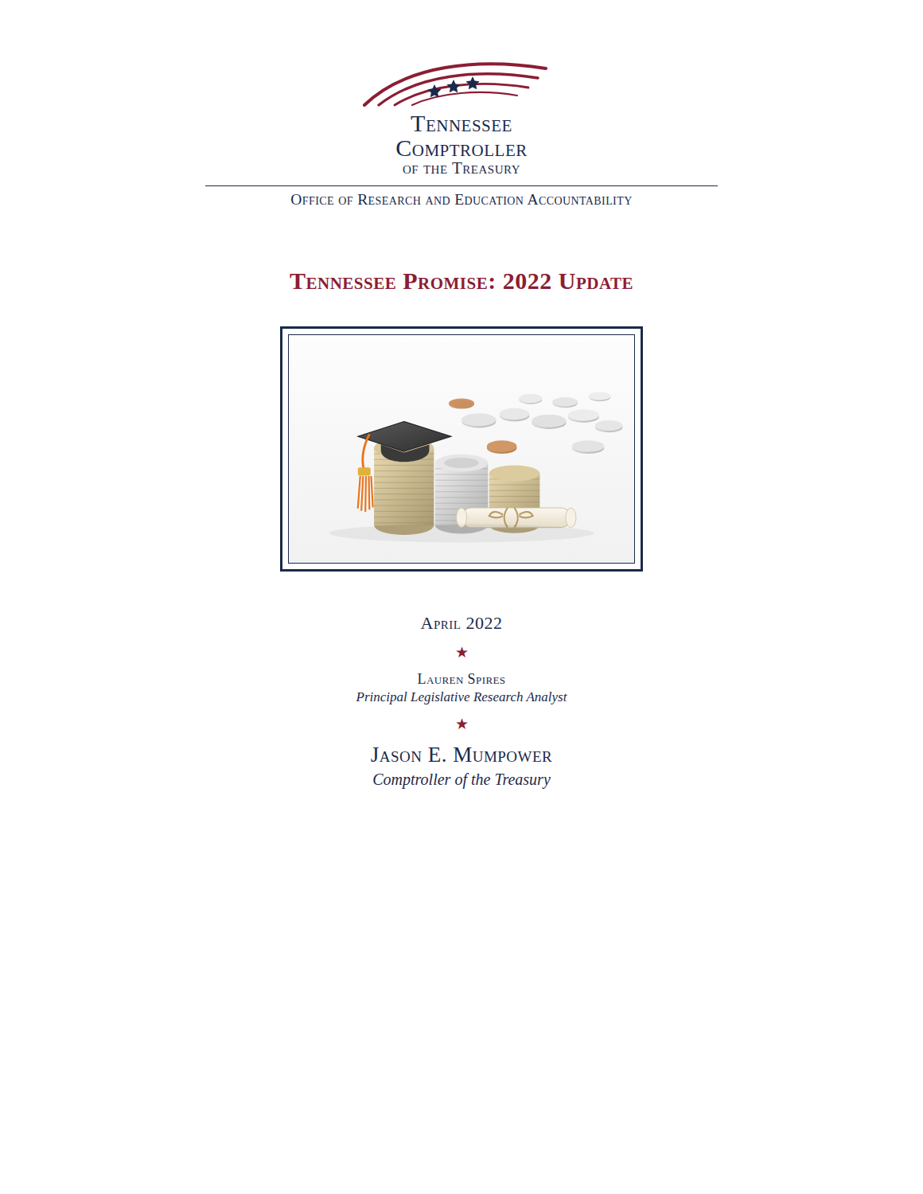Tennessee
Comptroller
of the Treasury
Office of Research and Education Accountability
Tennessee Promise: 2022 Update
April 2022
★
Lauren Spires
Principal Legislative Research Analyst
★
Jason E. Mumpower
Comptroller of the Treasury